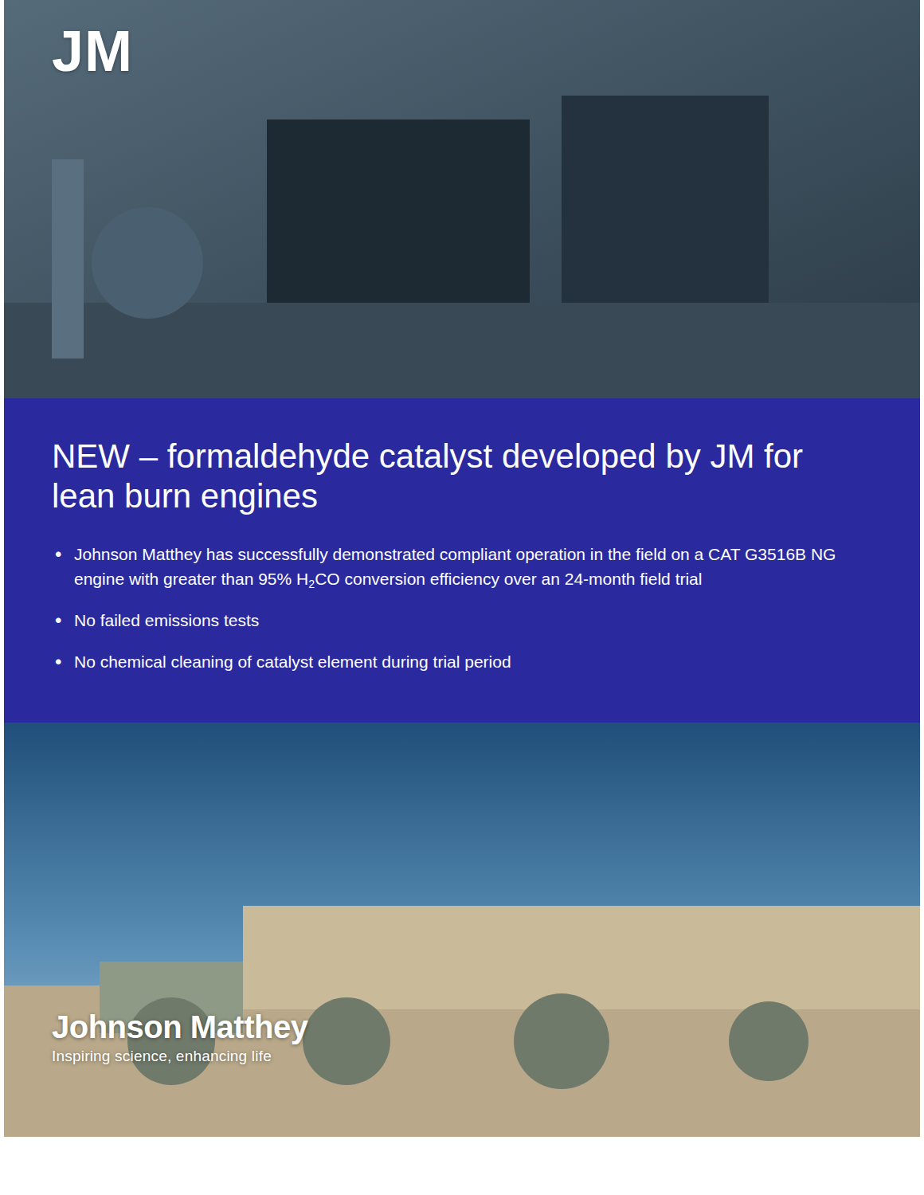JM
NEW – formaldehyde catalyst developed by JM for lean burn engines
Johnson Matthey has successfully demonstrated compliant operation in the field on a CAT G3516B NG engine with greater than 95% H2CO conversion efficiency over an 24-month field trial
No failed emissions tests
No chemical cleaning of catalyst element during trial period
Johnson Matthey
Inspiring science, enhancing life